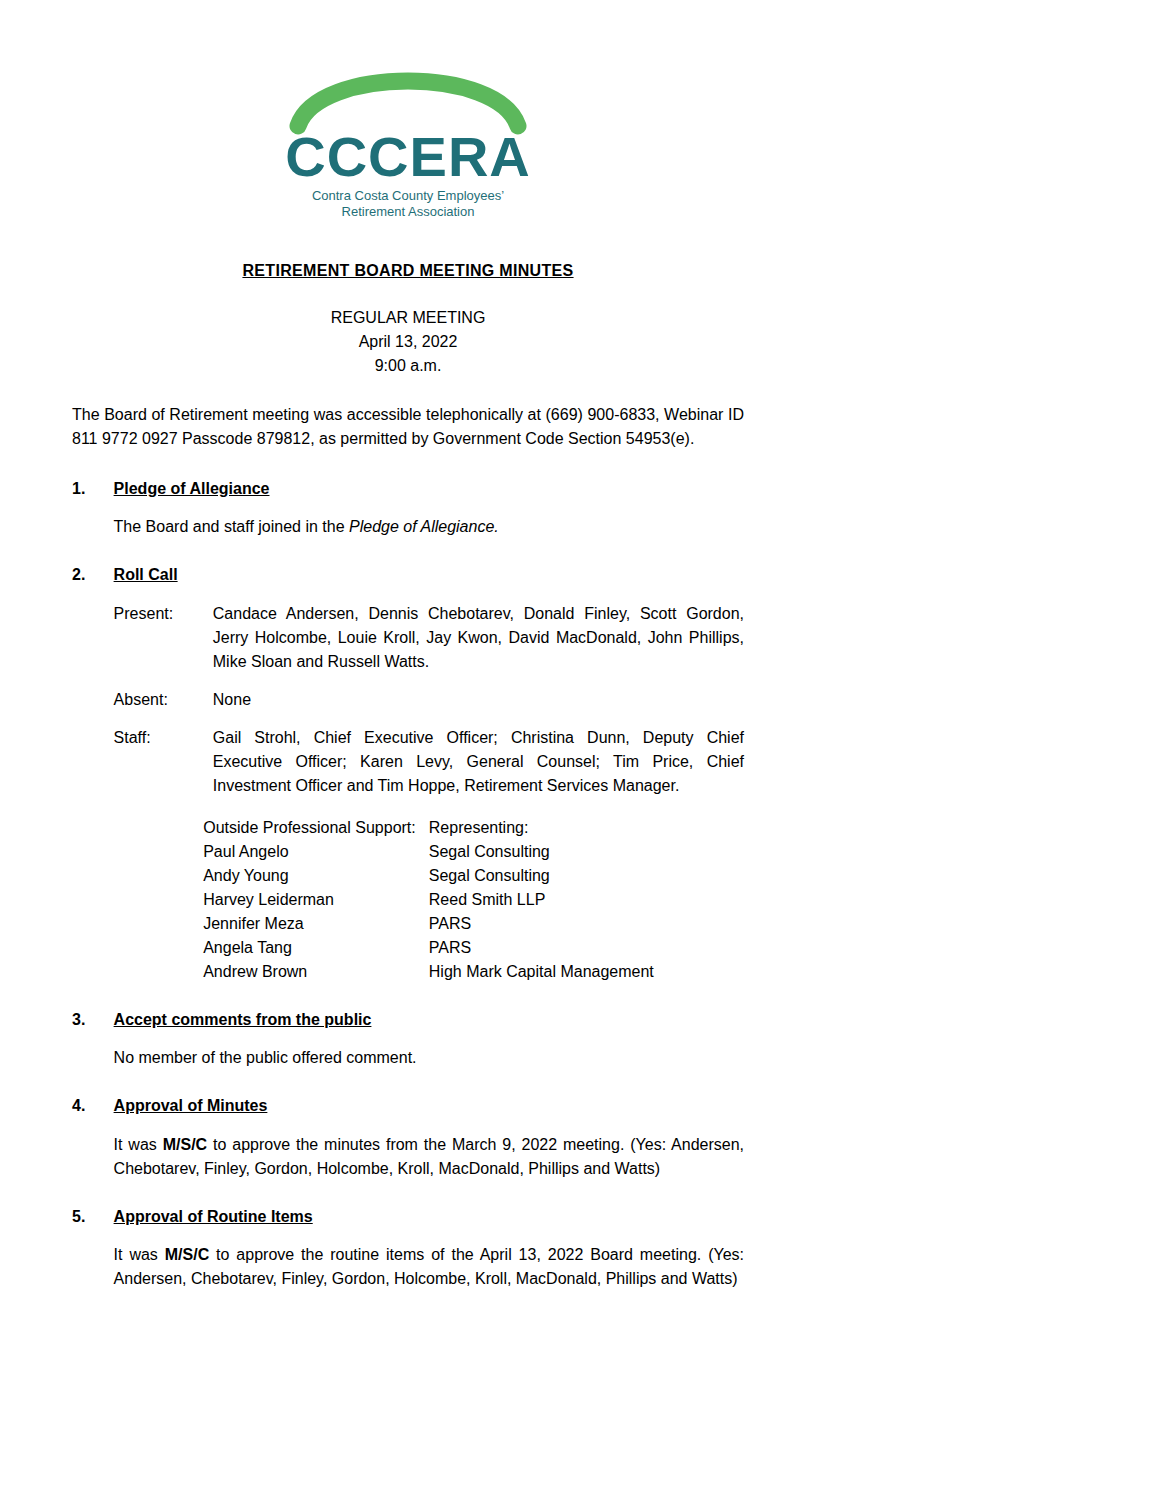CCCERA Contra Costa County Employees’ Retirement Association
RETIREMENT BOARD MEETING MINUTES
REGULAR MEETING
April 13, 2022
9:00 a.m.
The Board of Retirement meeting was accessible telephonically at (669) 900-6833, Webinar ID 811 9772 0927 Passcode 879812, as permitted by Government Code Section 54953(e).
Pledge of Allegiance
The Board and staff joined in the Pledge of Allegiance.
Roll Call
| Present: | Candace Andersen, Dennis Chebotarev, Donald Finley, Scott Gordon, Jerry Holcombe, Louie Kroll, Jay Kwon, David MacDonald, John Phillips, Mike Sloan and Russell Watts. |
| Absent: | None |
| Staff: | Gail Strohl, Chief Executive Officer; Christina Dunn, Deputy Chief Executive Officer; Karen Levy, General Counsel; Tim Price, Chief Investment Officer and Tim Hoppe, Retirement Services Manager. |
| Outside Professional Support: | Representing: |
| Paul Angelo | Segal Consulting |
| Andy Young | Segal Consulting |
| Harvey Leiderman | Reed Smith LLP |
| Jennifer Meza | PARS |
| Angela Tang | PARS |
| Andrew Brown | High Mark Capital Management |
Accept comments from the public
No member of the public offered comment.
Approval of Minutes
It was M/S/C to approve the minutes from the March 9, 2022 meeting. (Yes: Andersen, Chebotarev, Finley, Gordon, Holcombe, Kroll, MacDonald, Phillips and Watts)
Approval of Routine Items
It was M/S/C to approve the routine items of the April 13, 2022 Board meeting. (Yes: Andersen, Chebotarev, Finley, Gordon, Holcombe, Kroll, MacDonald, Phillips and Watts)